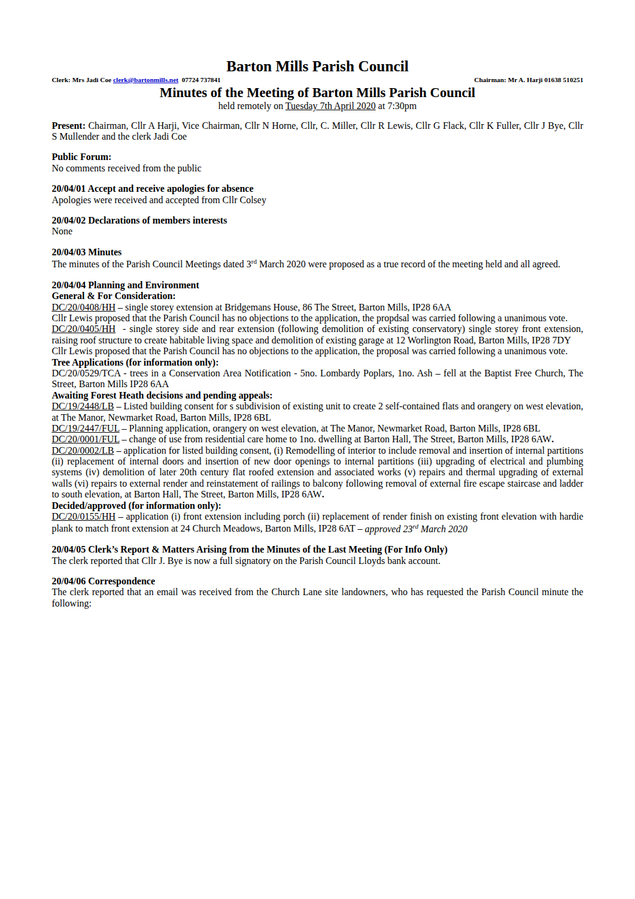Barton Mills Parish Council
Clerk: Mrs Jadi Coe clerk@bartonmills.net 07724 737841 Chairman: Mr A. Harji 01638 510251
Minutes of the Meeting of Barton Mills Parish Council
held remotely on Tuesday 7th April 2020 at 7:30pm
Present: Chairman, Cllr A Harji, Vice Chairman, Cllr N Horne, Cllr, C. Miller, Cllr R Lewis, Cllr G Flack, Cllr K Fuller, Cllr J Bye, Cllr S Mullender and the clerk Jadi Coe
Public Forum:
No comments received from the public
20/04/01 Accept and receive apologies for absence
Apologies were received and accepted from Cllr Colsey
20/04/02 Declarations of members interests
None
20/04/03 Minutes
The minutes of the Parish Council Meetings dated 3rd March 2020 were proposed as a true record of the meeting held and all agreed.
20/04/04 Planning and Environment
General & For Consideration:
DC/20/0408/HH – single storey extension at Bridgemans House, 86 The Street, Barton Mills, IP28 6AA
Cllr Lewis proposed that the Parish Council has no objections to the application, the propdsal was carried following a unanimous vote.
DC/20/0405/HH - single storey side and rear extension (following demolition of existing conservatory) single storey front extension, raising roof structure to create habitable living space and demolition of existing garage at 12 Worlington Road, Barton Mills, IP28 7DY
Cllr Lewis proposed that the Parish Council has no objections to the application, the proposal was carried following a unanimous vote.
Tree Applications (for information only):
DC/20/0529/TCA - trees in a Conservation Area Notification - 5no. Lombardy Poplars, 1no. Ash – fell at the Baptist Free Church, The Street, Barton Mills IP28 6AA
Awaiting Forest Heath decisions and pending appeals:
DC/19/2448/LB – Listed building consent for s subdivision of existing unit to create 2 self-contained flats and orangery on west elevation, at The Manor, Newmarket Road, Barton Mills, IP28 6BL
DC/19/2447/FUL – Planning application, orangery on west elevation, at The Manor, Newmarket Road, Barton Mills, IP28 6BL
DC/20/0001/FUL – change of use from residential care home to 1no. dwelling at Barton Hall, The Street, Barton Mills, IP28 6AW.
DC/20/0002/LB – application for listed building consent, (i) Remodelling of interior to include removal and insertion of internal partitions (ii) replacement of internal doors and insertion of new door openings to internal partitions (iii) upgrading of electrical and plumbing systems (iv) demolition of later 20th century flat roofed extension and associated works (v) repairs and thermal upgrading of external walls (vi) repairs to external render and reinstatement of railings to balcony following removal of external fire escape staircase and ladder to south elevation, at Barton Hall, The Street, Barton Mills, IP28 6AW.
Decided/approved (for information only):
DC/20/0155/HH – application (i) front extension including porch (ii) replacement of render finish on existing front elevation with hardie plank to match front extension at 24 Church Meadows, Barton Mills, IP28 6AT – approved 23rd March 2020
20/04/05 Clerk’s Report & Matters Arising from the Minutes of the Last Meeting (For Info Only)
The clerk reported that Cllr J. Bye is now a full signatory on the Parish Council Lloyds bank account.
20/04/06 Correspondence
The clerk reported that an email was received from the Church Lane site landowners, who has requested the Parish Council minute the following: